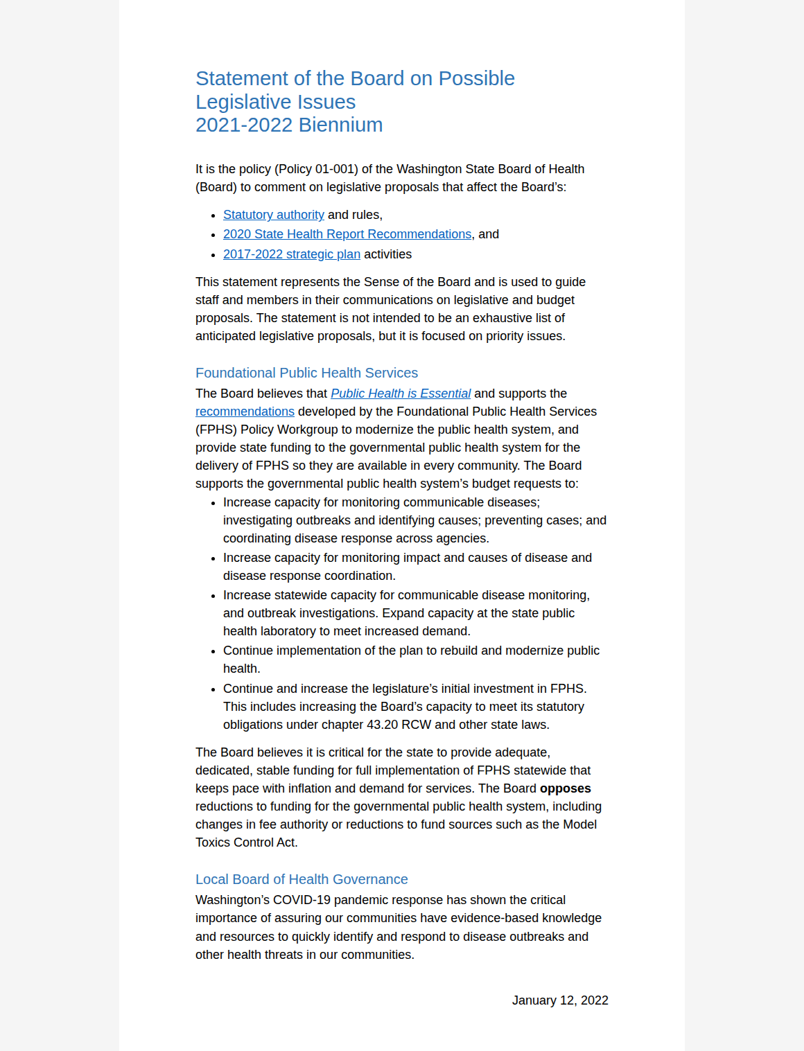Statement of the Board on Possible Legislative Issues 2021-2022 Biennium
It is the policy (Policy 01-001) of the Washington State Board of Health (Board) to comment on legislative proposals that affect the Board’s:
Statutory authority and rules,
2020 State Health Report Recommendations, and
2017-2022 strategic plan activities
This statement represents the Sense of the Board and is used to guide staff and members in their communications on legislative and budget proposals. The statement is not intended to be an exhaustive list of anticipated legislative proposals, but it is focused on priority issues.
Foundational Public Health Services
The Board believes that Public Health is Essential and supports the recommendations developed by the Foundational Public Health Services (FPHS) Policy Workgroup to modernize the public health system, and provide state funding to the governmental public health system for the delivery of FPHS so they are available in every community. The Board supports the governmental public health system’s budget requests to:
Increase capacity for monitoring communicable diseases; investigating outbreaks and identifying causes; preventing cases; and coordinating disease response across agencies.
Increase capacity for monitoring impact and causes of disease and disease response coordination.
Increase statewide capacity for communicable disease monitoring, and outbreak investigations. Expand capacity at the state public health laboratory to meet increased demand.
Continue implementation of the plan to rebuild and modernize public health.
Continue and increase the legislature’s initial investment in FPHS. This includes increasing the Board’s capacity to meet its statutory obligations under chapter 43.20 RCW and other state laws.
The Board believes it is critical for the state to provide adequate, dedicated, stable funding for full implementation of FPHS statewide that keeps pace with inflation and demand for services. The Board opposes reductions to funding for the governmental public health system, including changes in fee authority or reductions to fund sources such as the Model Toxics Control Act.
Local Board of Health Governance
Washington’s COVID-19 pandemic response has shown the critical importance of assuring our communities have evidence-based knowledge and resources to quickly identify and respond to disease outbreaks and other health threats in our communities.
January 12, 2022